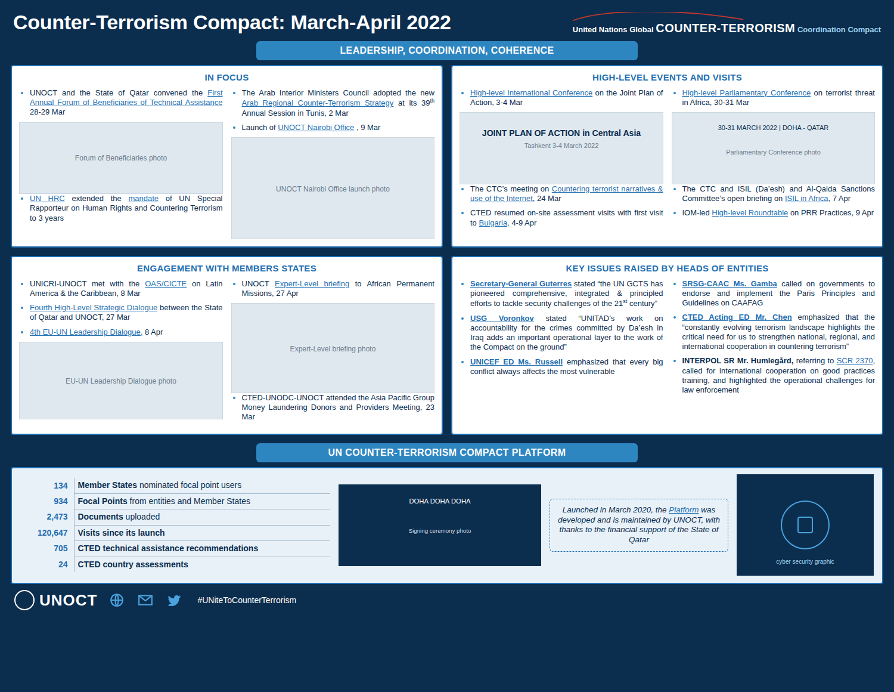Counter-Terrorism Compact: March-April 2022
United Nations Global COUNTER-TERRORISM Coordination Compact
LEADERSHIP, COORDINATION, COHERENCE
IN FOCUS
UNOCT and the State of Qatar convened the First Annual Forum of Beneficiaries of Technical Assistance 28-29 Mar
UN HRC extended the mandate of UN Special Rapporteur on Human Rights and Countering Terrorism to 3 years
The Arab Interior Ministers Council adopted the new Arab Regional Counter-Terrorism Strategy at its 39th Annual Session in Tunis, 2 Mar
Launch of UNOCT Nairobi Office , 9 Mar
HIGH-LEVEL EVENTS AND VISITS
High-level International Conference on the Joint Plan of Action, 3-4 Mar
The CTC’s meeting on Countering terrorist narratives & use of the Internet, 24 Mar
CTED resumed on-site assessment visits with first visit to Bulgaria, 4-9 Apr
High-level Parliamentary Conference on terrorist threat in Africa, 30-31 Mar
The CTC and ISIL (Da’esh) and Al-Qaida Sanctions Committee’s open briefing on ISIL in Africa, 7 Apr
IOM-led High-level Roundtable on PRR Practices, 9 Apr
ENGAGEMENT WITH MEMBERS STATES
UNICRI-UNOCT met with the OAS/CICTE on Latin America & the Caribbean, 8 Mar
Fourth High-Level Strategic Dialogue between the State of Qatar and UNOCT, 27 Mar
4th EU-UN Leadership Dialogue, 8 Apr
UNOCT Expert-Level briefing to African Permanent Missions, 27 Apr
CTED-UNODC-UNOCT attended the Asia Pacific Group Money Laundering Donors and Providers Meeting, 23 Mar
KEY ISSUES RAISED BY HEADS OF ENTITIES
Secretary-General Guterres stated “the UN GCTS has pioneered comprehensive, integrated & principled efforts to tackle security challenges of the 21st century”
USG Voronkov stated “UNITAD’s work on accountability for the crimes committed by Da’esh in Iraq adds an important operational layer to the work of the Compact on the ground”
UNICEF ED Ms. Russell emphasized that every big conflict always affects the most vulnerable
SRSG-CAAC Ms. Gamba called on governments to endorse and implement the Paris Principles and Guidelines on CAAFAG
CTED Acting ED Mr. Chen emphasized that the “constantly evolving terrorism landscape highlights the critical need for us to strengthen national, regional, and international cooperation in countering terrorism”
INTERPOL SR Mr. Humlegård, referring to SCR 2370, called for international cooperation on good practices training, and highlighted the operational challenges for law enforcement
UN COUNTER-TERRORISM COMPACT PLATFORM
| 134 | Member States nominated focal point users |
| 934 | Focal Points from entities and Member States |
| 2,473 | Documents uploaded |
| 120,647 | Visits since its launch |
| 705 | CTED technical assistance recommendations |
| 24 | CTED country assessments |
Launched in March 2020, the Platform was developed and is maintained by UNOCT, with thanks to the financial support of the State of Qatar
UNOCT
#UNiteToCounterTerrorism